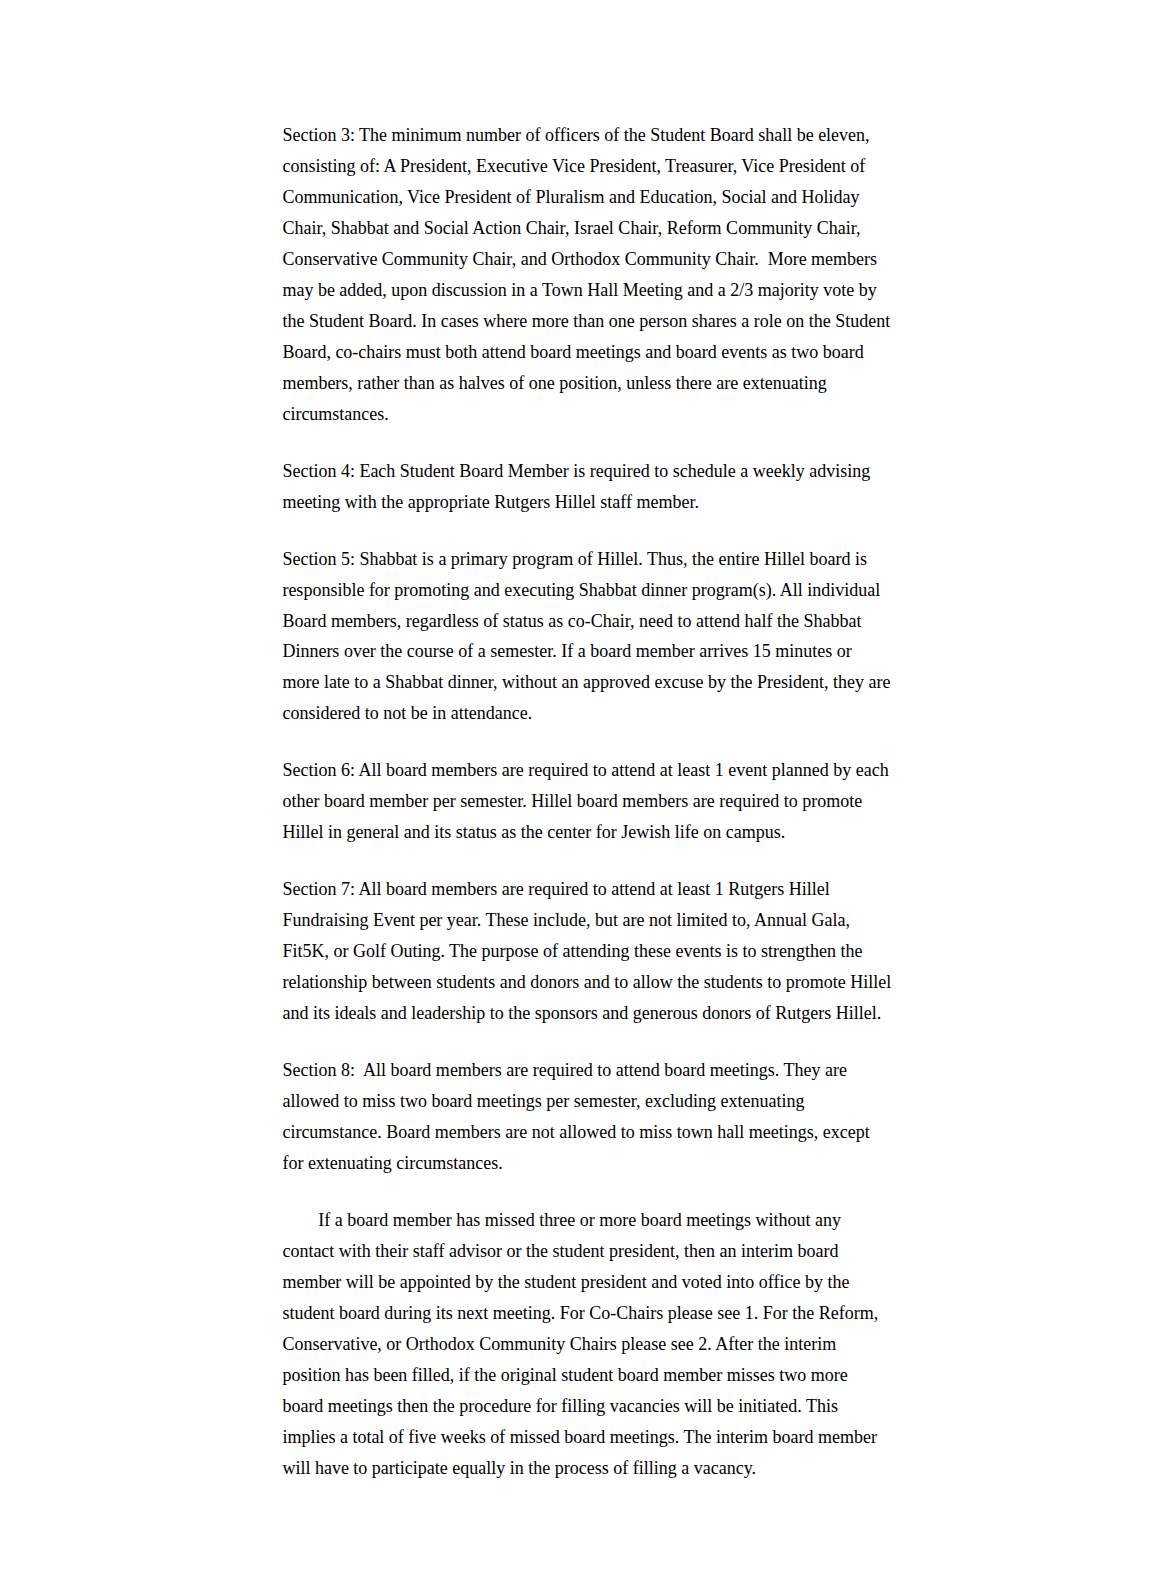Section 3: The minimum number of officers of the Student Board shall be eleven, consisting of: A President, Executive Vice President, Treasurer, Vice President of Communication, Vice President of Pluralism and Education, Social and Holiday Chair, Shabbat and Social Action Chair, Israel Chair, Reform Community Chair, Conservative Community Chair, and Orthodox Community Chair. More members may be added, upon discussion in a Town Hall Meeting and a 2/3 majority vote by the Student Board. In cases where more than one person shares a role on the Student Board, co-chairs must both attend board meetings and board events as two board members, rather than as halves of one position, unless there are extenuating circumstances.
Section 4: Each Student Board Member is required to schedule a weekly advising meeting with the appropriate Rutgers Hillel staff member.
Section 5: Shabbat is a primary program of Hillel. Thus, the entire Hillel board is responsible for promoting and executing Shabbat dinner program(s). All individual Board members, regardless of status as co-Chair, need to attend half the Shabbat Dinners over the course of a semester. If a board member arrives 15 minutes or more late to a Shabbat dinner, without an approved excuse by the President, they are considered to not be in attendance.
Section 6: All board members are required to attend at least 1 event planned by each other board member per semester. Hillel board members are required to promote Hillel in general and its status as the center for Jewish life on campus.
Section 7: All board members are required to attend at least 1 Rutgers Hillel Fundraising Event per year. These include, but are not limited to, Annual Gala, Fit5K, or Golf Outing. The purpose of attending these events is to strengthen the relationship between students and donors and to allow the students to promote Hillel and its ideals and leadership to the sponsors and generous donors of Rutgers Hillel.
Section 8: All board members are required to attend board meetings. They are allowed to miss two board meetings per semester, excluding extenuating circumstance. Board members are not allowed to miss town hall meetings, except for extenuating circumstances.
If a board member has missed three or more board meetings without any contact with their staff advisor or the student president, then an interim board member will be appointed by the student president and voted into office by the student board during its next meeting. For Co-Chairs please see 1. For the Reform, Conservative, or Orthodox Community Chairs please see 2. After the interim position has been filled, if the original student board member misses two more board meetings then the procedure for filling vacancies will be initiated. This implies a total of five weeks of missed board meetings. The interim board member will have to participate equally in the process of filling a vacancy.